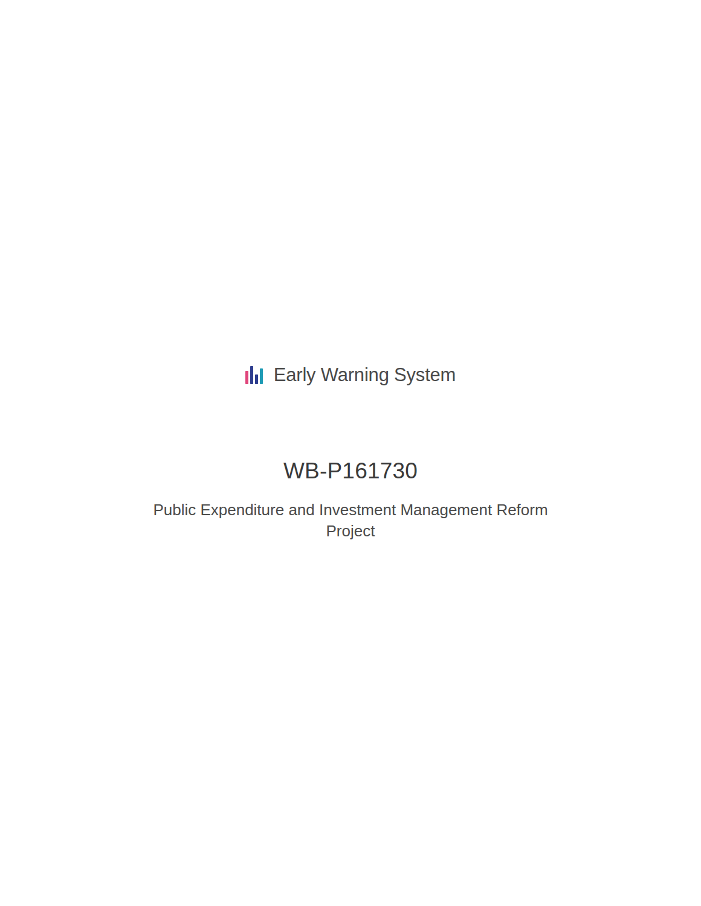Early Warning System
WB-P161730
Public Expenditure and Investment Management Reform Project